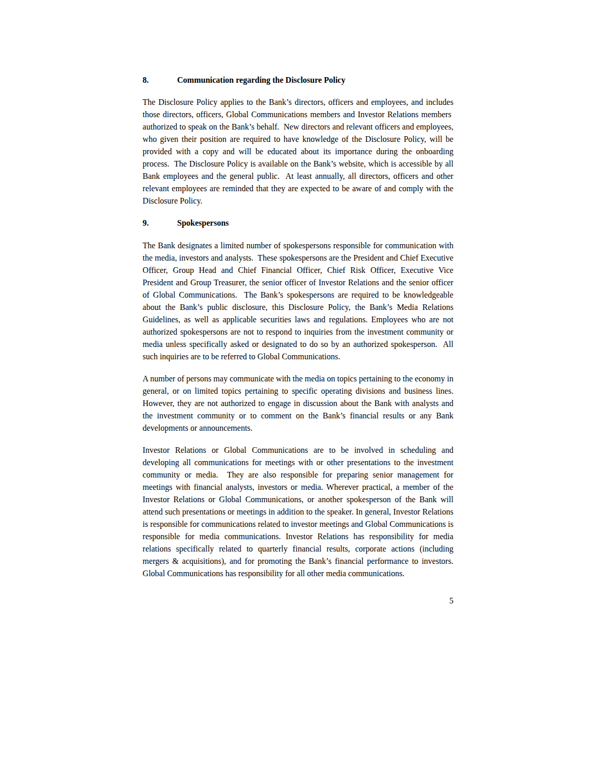8. Communication regarding the Disclosure Policy
The Disclosure Policy applies to the Bank’s directors, officers and employees, and includes those directors, officers, Global Communications members and Investor Relations members authorized to speak on the Bank’s behalf. New directors and relevant officers and employees, who given their position are required to have knowledge of the Disclosure Policy, will be provided with a copy and will be educated about its importance during the onboarding process. The Disclosure Policy is available on the Bank’s website, which is accessible by all Bank employees and the general public. At least annually, all directors, officers and other relevant employees are reminded that they are expected to be aware of and comply with the Disclosure Policy.
9. Spokespersons
The Bank designates a limited number of spokespersons responsible for communication with the media, investors and analysts. These spokespersons are the President and Chief Executive Officer, Group Head and Chief Financial Officer, Chief Risk Officer, Executive Vice President and Group Treasurer, the senior officer of Investor Relations and the senior officer of Global Communications. The Bank’s spokespersons are required to be knowledgeable about the Bank’s public disclosure, this Disclosure Policy, the Bank’s Media Relations Guidelines, as well as applicable securities laws and regulations. Employees who are not authorized spokespersons are not to respond to inquiries from the investment community or media unless specifically asked or designated to do so by an authorized spokesperson. All such inquiries are to be referred to Global Communications.
A number of persons may communicate with the media on topics pertaining to the economy in general, or on limited topics pertaining to specific operating divisions and business lines. However, they are not authorized to engage in discussion about the Bank with analysts and the investment community or to comment on the Bank’s financial results or any Bank developments or announcements.
Investor Relations or Global Communications are to be involved in scheduling and developing all communications for meetings with or other presentations to the investment community or media. They are also responsible for preparing senior management for meetings with financial analysts, investors or media. Wherever practical, a member of the Investor Relations or Global Communications, or another spokesperson of the Bank will attend such presentations or meetings in addition to the speaker. In general, Investor Relations is responsible for communications related to investor meetings and Global Communications is responsible for media communications. Investor Relations has responsibility for media relations specifically related to quarterly financial results, corporate actions (including mergers & acquisitions), and for promoting the Bank’s financial performance to investors. Global Communications has responsibility for all other media communications.
5